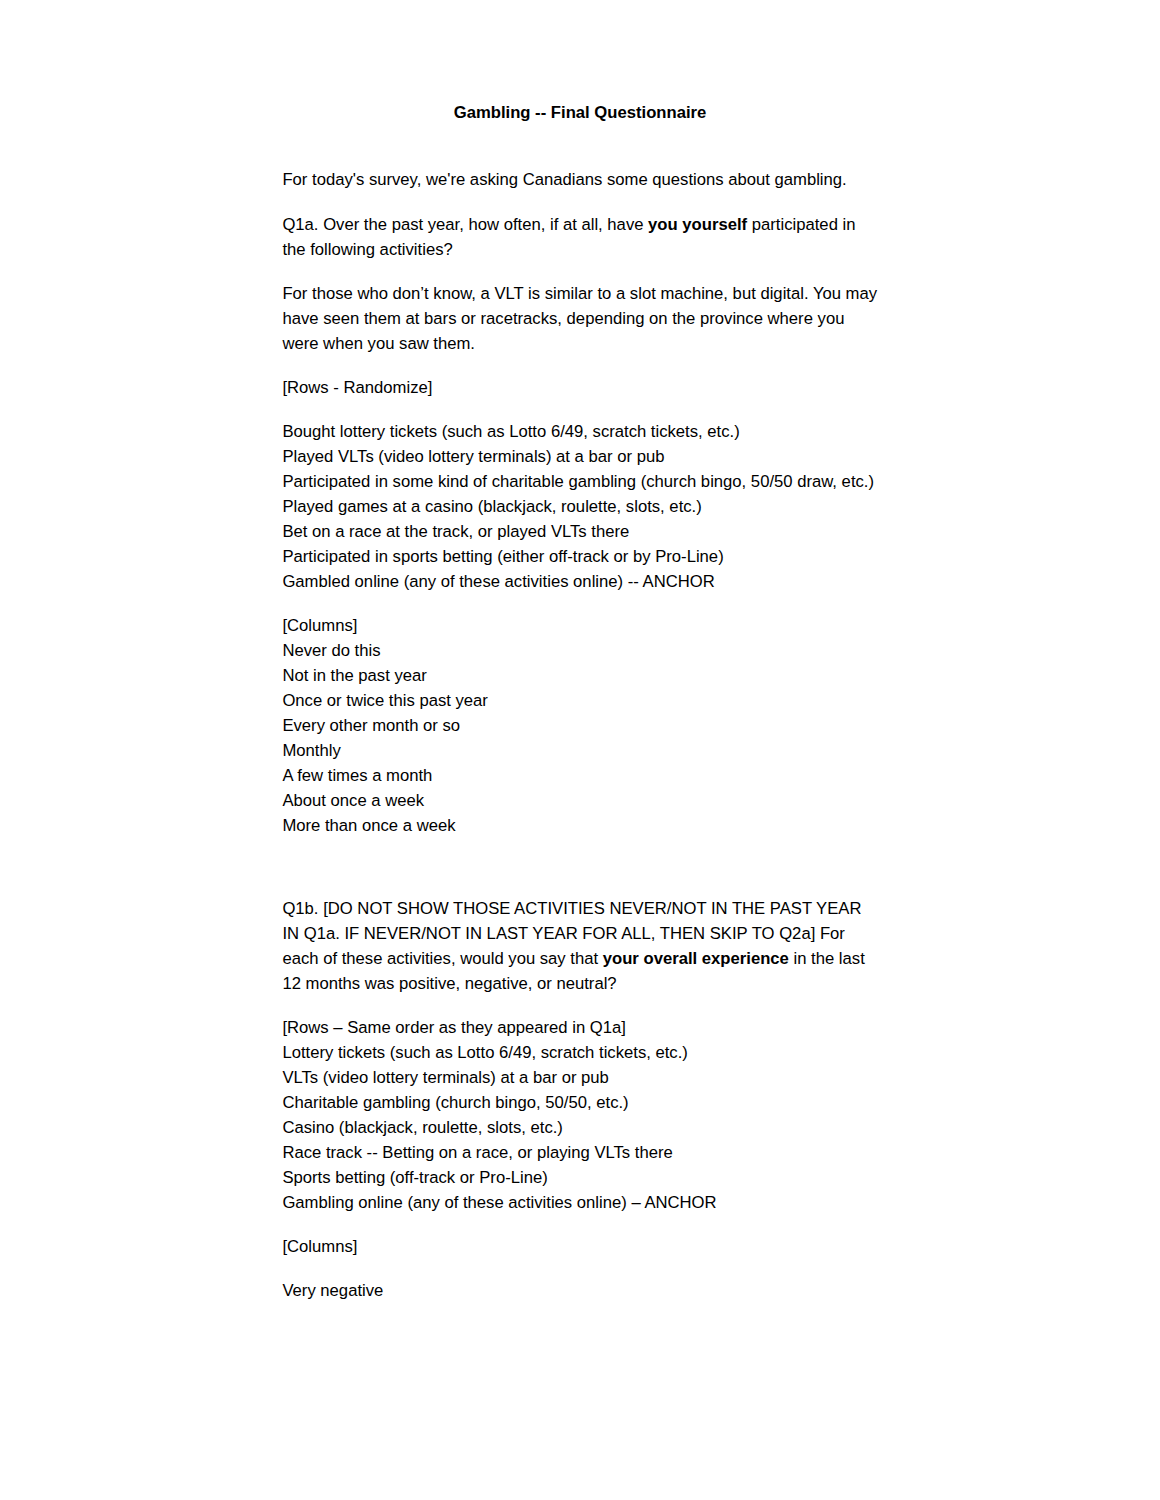Gambling -- Final Questionnaire
For today's survey, we're asking Canadians some questions about gambling.
Q1a. Over the past year, how often, if at all, have you yourself participated in the following activities?
For those who don’t know, a VLT is similar to a slot machine, but digital. You may have seen them at bars or racetracks, depending on the province where you were when you saw them.
[Rows - Randomize]
Bought lottery tickets (such as Lotto 6/49, scratch tickets, etc.)
Played VLTs (video lottery terminals) at a bar or pub
Participated in some kind of charitable gambling (church bingo, 50/50 draw, etc.)
Played games at a casino (blackjack, roulette, slots, etc.)
Bet on a race at the track, or played VLTs there
Participated in sports betting (either off-track or by Pro-Line)
Gambled online (any of these activities online) -- ANCHOR
[Columns]
Never do this
Not in the past year
Once or twice this past year
Every other month or so
Monthly
A few times a month
About once a week
More than once a week
Q1b. [DO NOT SHOW THOSE ACTIVITIES NEVER/NOT IN THE PAST YEAR IN Q1a. IF NEVER/NOT IN LAST YEAR FOR ALL, THEN SKIP TO Q2a] For each of these activities, would you say that your overall experience in the last 12 months was positive, negative, or neutral?
[Rows – Same order as they appeared in Q1a]
Lottery tickets (such as Lotto 6/49, scratch tickets, etc.)
VLTs (video lottery terminals) at a bar or pub
Charitable gambling (church bingo, 50/50, etc.)
Casino (blackjack, roulette, slots, etc.)
Race track -- Betting on a race, or playing VLTs there
Sports betting (off-track or Pro-Line)
Gambling online (any of these activities online) – ANCHOR
[Columns]
Very negative